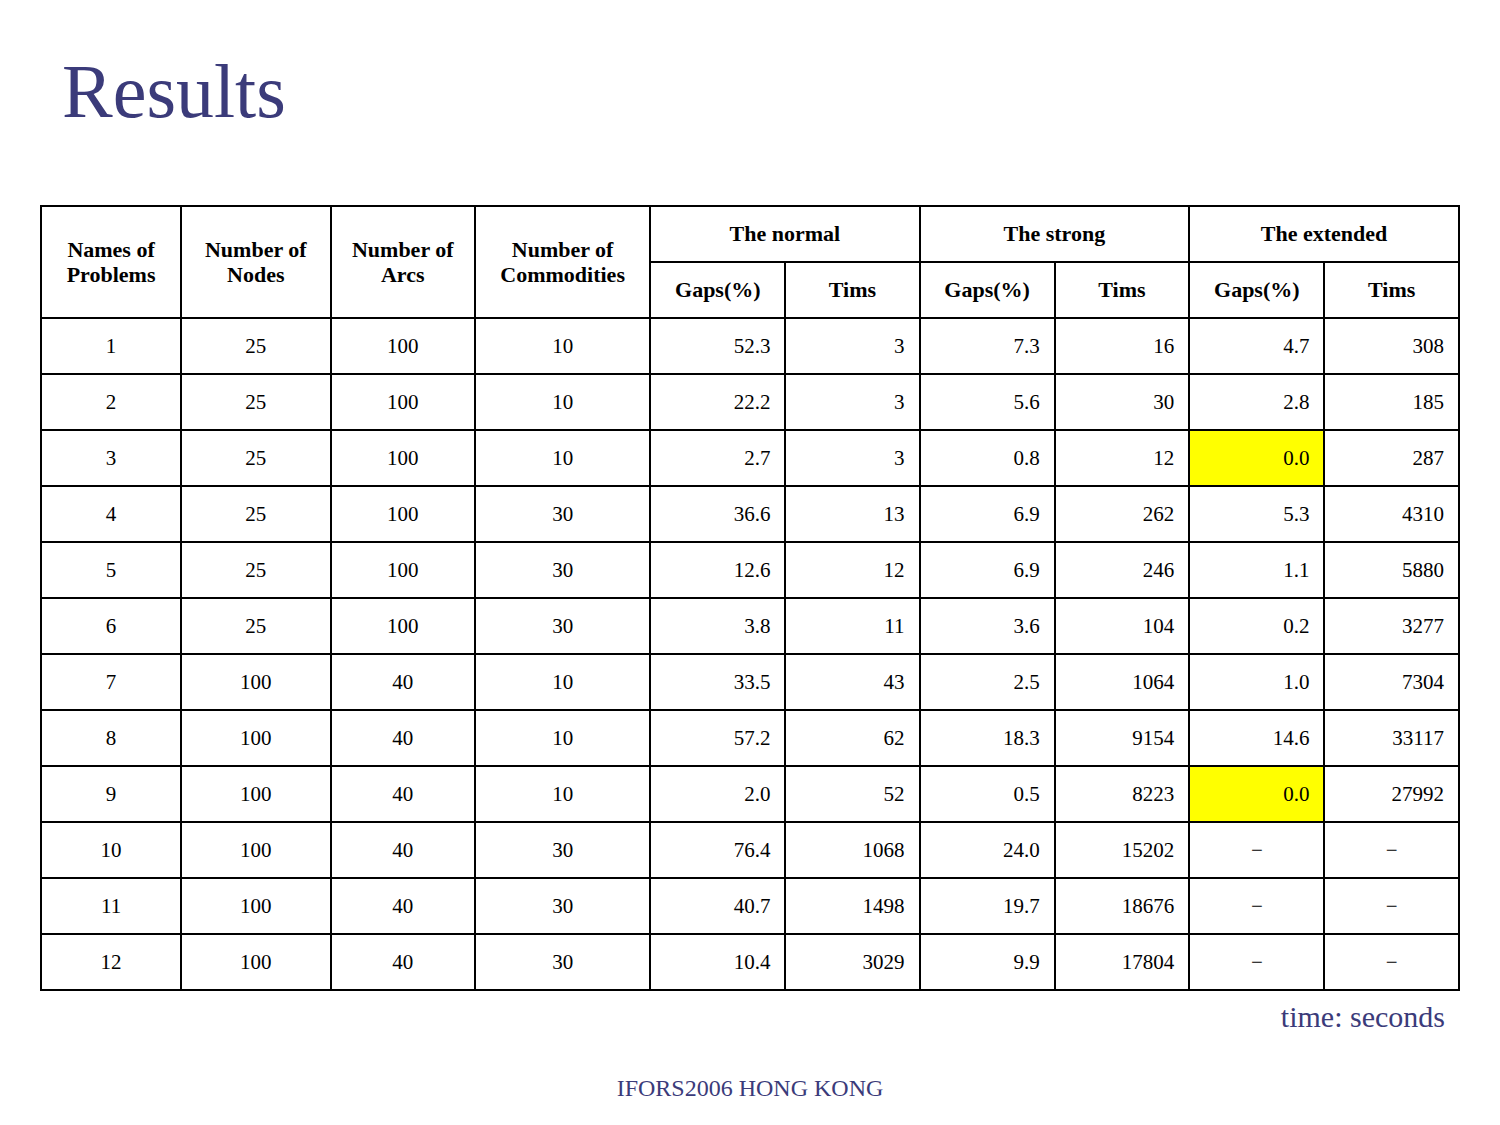Results
| Names of Problems | Number of Nodes | Number of Arcs | Number of Commodities | The normal | The strong | The extended |
| --- | --- | --- | --- | --- | --- | --- |
| Gaps(%) | Tims | Gaps(%) | Tims | Gaps(%) | Tims |
| 1 | 25 | 100 | 10 | 52.3 | 3 | 7.3 | 16 | 4.7 | 308 |
| 2 | 25 | 100 | 10 | 22.2 | 3 | 5.6 | 30 | 2.8 | 185 |
| 3 | 25 | 100 | 10 | 2.7 | 3 | 0.8 | 12 | 0.0 | 287 |
| 4 | 25 | 100 | 30 | 36.6 | 13 | 6.9 | 262 | 5.3 | 4310 |
| 5 | 25 | 100 | 30 | 12.6 | 12 | 6.9 | 246 | 1.1 | 5880 |
| 6 | 25 | 100 | 30 | 3.8 | 11 | 3.6 | 104 | 0.2 | 3277 |
| 7 | 100 | 40 | 10 | 33.5 | 43 | 2.5 | 1064 | 1.0 | 7304 |
| 8 | 100 | 40 | 10 | 57.2 | 62 | 18.3 | 9154 | 14.6 | 33117 |
| 9 | 100 | 40 | 10 | 2.0 | 52 | 0.5 | 8223 | 0.0 | 27992 |
| 10 | 100 | 40 | 30 | 76.4 | 1068 | 24.0 | 15202 | − | − |
| 11 | 100 | 40 | 30 | 40.7 | 1498 | 19.7 | 18676 | − | − |
| 12 | 100 | 40 | 30 | 10.4 | 3029 | 9.9 | 17804 | − | − |
time: seconds
IFORS2006 HONG KONG